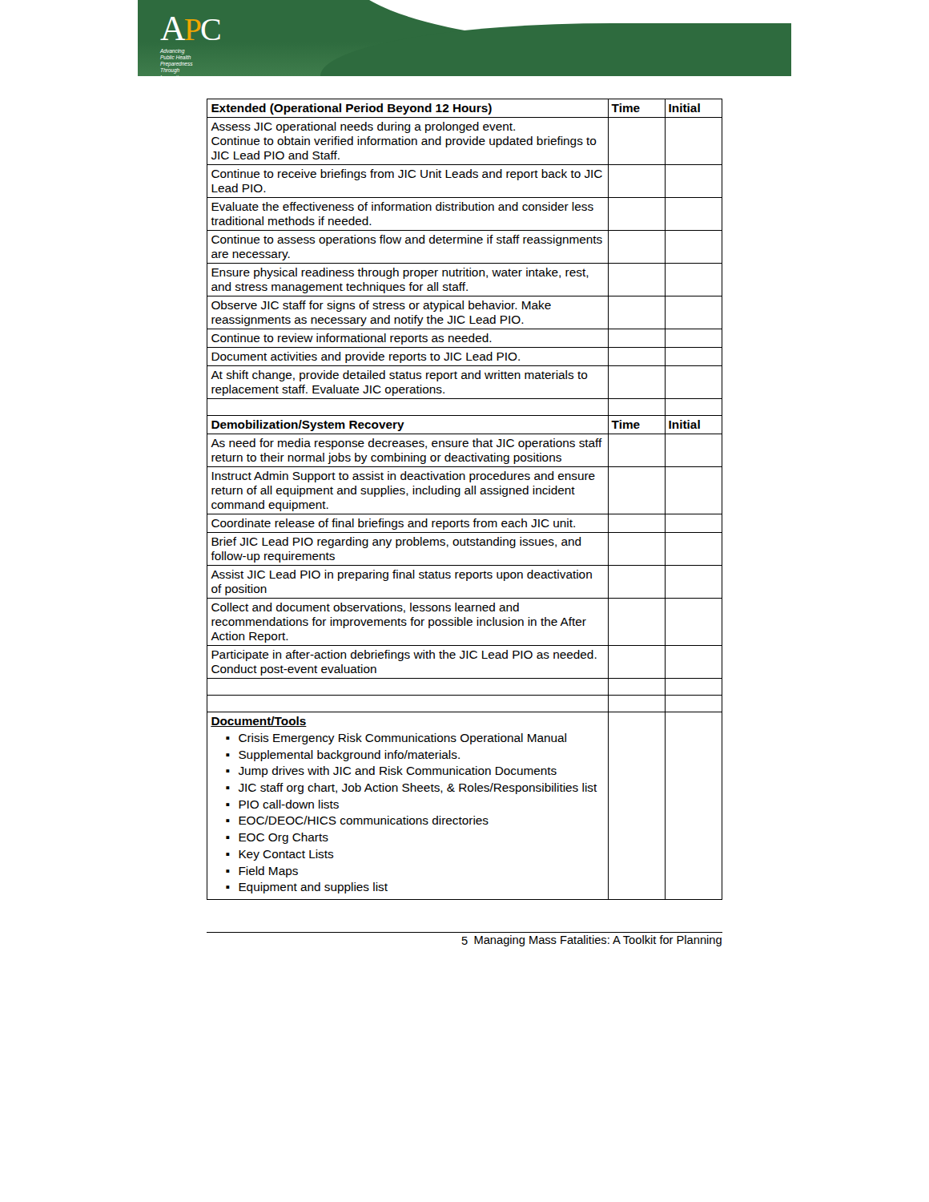APC
Advancing
Public Health
Preparedness
Through
Innovation
Advanced Practice Centers
| Extended (Operational Period Beyond 12 Hours) | Time | Initial |
| Assess JIC operational needs during a prolonged event. Continue to obtain verified information and provide updated briefings to JIC Lead PIO and Staff. | | |
| Continue to receive briefings from JIC Unit Leads and report back to JIC Lead PIO. | | |
| Evaluate the effectiveness of information distribution and consider less traditional methods if needed. | | |
| Continue to assess operations flow and determine if staff reassignments are necessary. | | |
| Ensure physical readiness through proper nutrition, water intake, rest, and stress management techniques for all staff. | | |
| Observe JIC staff for signs of stress or atypical behavior. Make reassignments as necessary and notify the JIC Lead PIO. | | |
| Continue to review informational reports as needed. | | |
| Document activities and provide reports to JIC Lead PIO. | | |
| At shift change, provide detailed status report and written materials to replacement staff. Evaluate JIC operations. | | |
| Demobilization/System Recovery | Time | Initial |
| As need for media response decreases, ensure that JIC operations staff return to their normal jobs by combining or deactivating positions | | |
| Instruct Admin Support to assist in deactivation procedures and ensure return of all equipment and supplies, including all assigned incident command equipment. | | |
| Coordinate release of final briefings and reports from each JIC unit. | | |
| Brief JIC Lead PIO regarding any problems, outstanding issues, and follow-up requirements | | |
| Assist JIC Lead PIO in preparing final status reports upon deactivation of position | | |
| Collect and document observations, lessons learned and recommendations for improvements for possible inclusion in the After Action Report. | | |
| Participate in after-action debriefings with the JIC Lead PIO as needed. Conduct post-event evaluation | | |
| Document/Tools Crisis Emergency Risk Communications Operational Manual Supplemental background info/materials. Jump drives with JIC and Risk Communication Documents JIC staff org chart, Job Action Sheets, & Roles/Responsibilities list PIO call-down lists EOC/DEOC/HICS communications directories EOC Org Charts Key Contact Lists Field Maps Equipment and supplies list | | |
5
Managing Mass Fatalities: A Toolkit for Planning